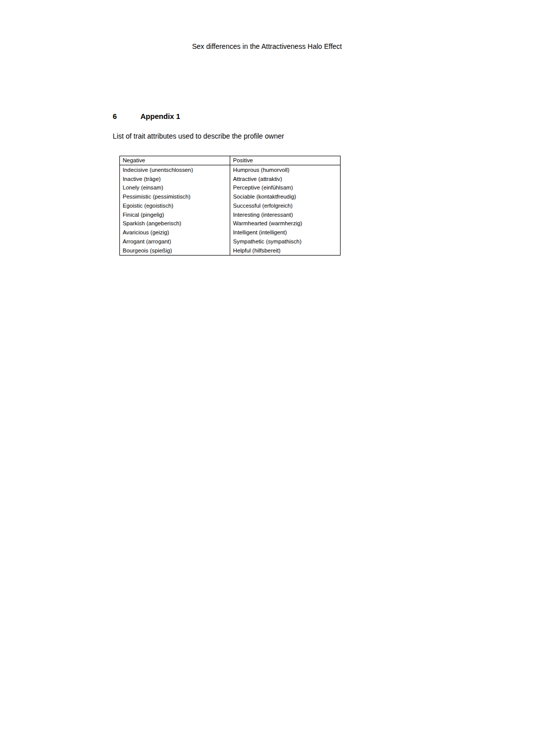Sex differences in the Attractiveness Halo Effect
6 Appendix 1
List of trait attributes used to describe the profile owner
| Negative | Positive |
| --- | --- |
| Indecisive (unentschlossen) | Humprous (humorvoll) |
| Inactive (träge) | Attractive (attraktiv) |
| Lonely (einsam) | Perceptive (einfühlsam) |
| Pessimistic (pessimistisch) | Sociable (kontaktfreudig) |
| Egoistic (egoistisch) | Successful (erfolgreich) |
| Finical (pingelig) | Interesting (interessant) |
| Sparkish (angeberisch) | Warmhearted (warmherzig) |
| Avaricious (geizig) | Intelligent (intelligent) |
| Arrogant (arrogant) | Sympathetic (sympathisch) |
| Bourgeois (spießig) | Helpful (hilfsbereit) |